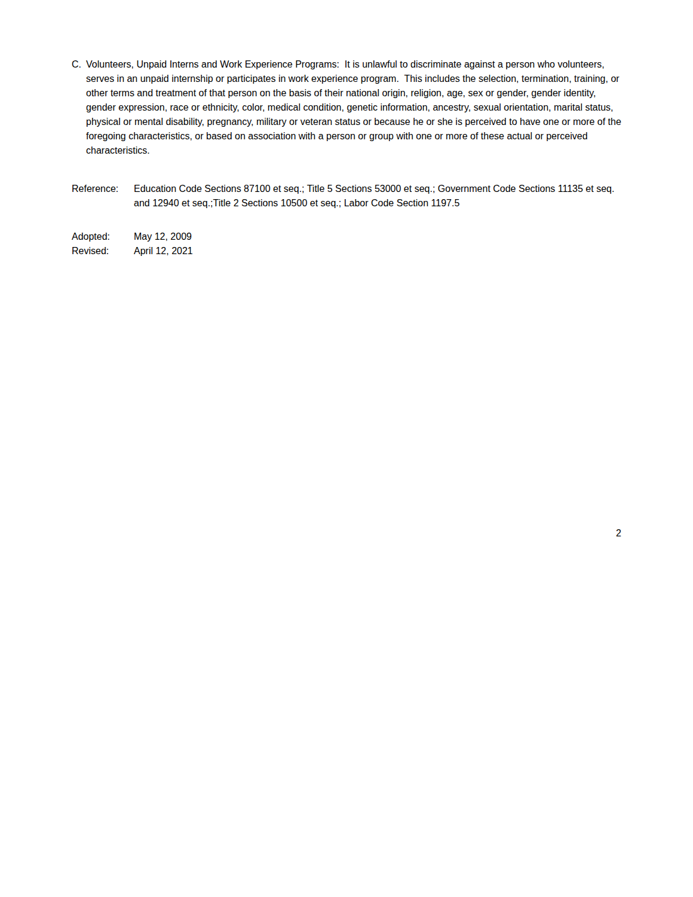C.
Volunteers, Unpaid Interns and Work Experience Programs: It is unlawful to discriminate against a person who volunteers, serves in an unpaid internship or participates in work experience program. This includes the selection, termination, training, or other terms and treatment of that person on the basis of their national origin, religion, age, sex or gender, gender identity, gender expression, race or ethnicity, color, medical condition, genetic information, ancestry, sexual orientation, marital status, physical or mental disability, pregnancy, military or veteran status or because he or she is perceived to have one or more of the foregoing characteristics, or based on association with a person or group with one or more of these actual or perceived characteristics.
Reference:
Education Code Sections 87100 et seq.; Title 5 Sections 53000 et seq.; Government Code Sections 11135 et seq. and 12940 et seq.;Title 2 Sections 10500 et seq.; Labor Code Section 1197.5
Adopted:
Revised:
May 12, 2009
April 12, 2021
2